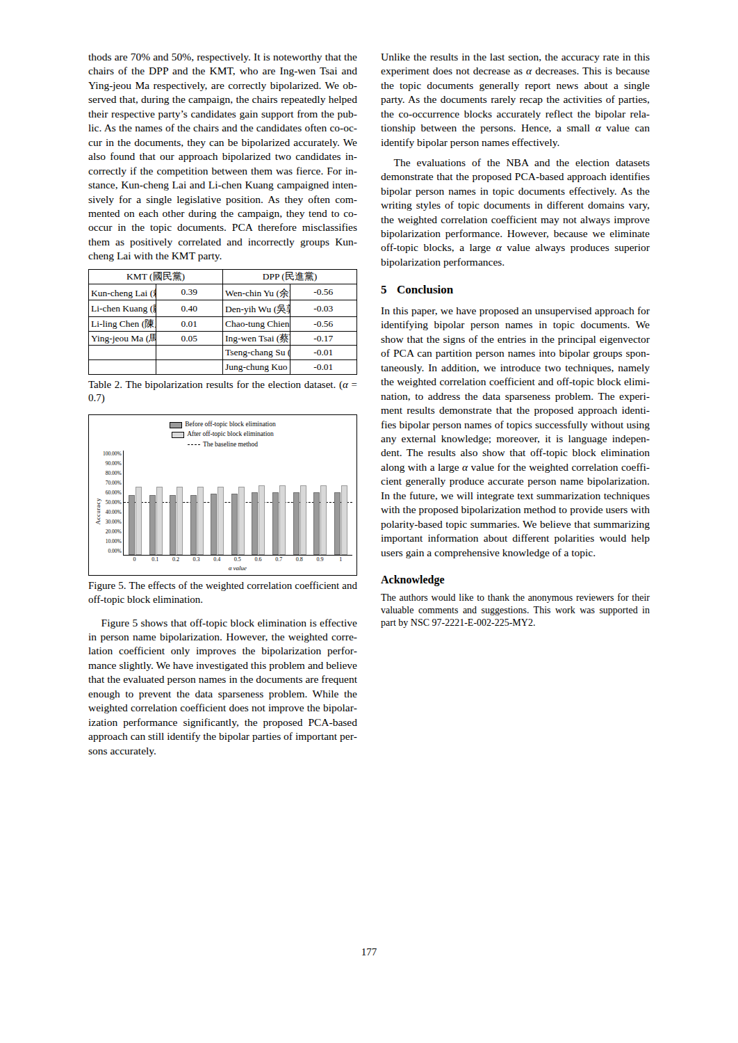thods are 70% and 50%, respectively. It is noteworthy that the chairs of the DPP and the KMT, who are Ing-wen Tsai and Ying-jeou Ma respectively, are correctly bipolarized. We observed that, during the campaign, the chairs repeatedly helped their respective party’s candidates gain support from the public. As the names of the chairs and the candidates often co-occur in the documents, they can be bipolarized accurately. We also found that our approach bipolarized two candidates incorrectly if the competition between them was fierce. For instance, Kun-cheng Lai and Li-chen Kuang campaigned intensively for a single legislative position. As they often commented on each other during the campaign, they tend to co-occur in the topic documents. PCA therefore misclassifies them as positively correlated and incorrectly groups Kun-cheng Lai with the KMT party.
| KMT (國民黨) | DPP (民進黨) |
| --- | --- |
| Kun-cheng Lai (賴坤成) * | 0.39 | Wen-chin Yu (余文欽) * | -0.56 |
| Li-chen Kuang (鄺麗貞) | 0.40 | Den-yih Wu (吳敦義) * | -0.03 |
| Li-ling Chen (陳麗玲) | 0.01 | Chao-tung Chien (簡肇棟) | -0.56 |
| Ying-jeou Ma (馬英九) | 0.05 | Ing-wen Tsai (蔡英文) | -0.17 |
| | | Tseng-chang Su (蘇貞昌) | -0.01 |
| | | Jung-chung Kuo (郭榮宗) | -0.01 |
Table 2. The bipolarization results for the election dataset. (α = 0.7)
Before off-topic block elimination After off-topic block elimination The baseline method
Accuracy
100.00% 90.00% 80.00% 70.00% 60.00% 50.00% 40.00% 30.00% 20.00% 10.00% 0.00%
00.10.20.30.40.50.60.70.80.91
α value
Figure 5. The effects of the weighted correlation coefficient and off-topic block elimination.
Figure 5 shows that off-topic block elimination is effective in person name bipolarization. However, the weighted correlation coefficient only improves the bipolarization performance slightly. We have investigated this problem and believe that the evaluated person names in the documents are frequent enough to prevent the data sparseness problem. While the weighted correlation coefficient does not improve the bipolarization performance significantly, the proposed PCA-based approach can still identify the bipolar parties of important persons accurately.
Unlike the results in the last section, the accuracy rate in this experiment does not decrease as α decreases. This is because the topic documents generally report news about a single party. As the documents rarely recap the activities of parties, the co-occurrence blocks accurately reflect the bipolar relationship between the persons. Hence, a small α value can identify bipolar person names effectively.
The evaluations of the NBA and the election datasets demonstrate that the proposed PCA-based approach identifies bipolar person names in topic documents effectively. As the writing styles of topic documents in different domains vary, the weighted correlation coefficient may not always improve bipolarization performance. However, because we eliminate off-topic blocks, a large α value always produces superior bipolarization performances.
5 Conclusion
In this paper, we have proposed an unsupervised approach for identifying bipolar person names in topic documents. We show that the signs of the entries in the principal eigenvector of PCA can partition person names into bipolar groups spontaneously. In addition, we introduce two techniques, namely the weighted correlation coefficient and off-topic block elimination, to address the data sparseness problem. The experiment results demonstrate that the proposed approach identifies bipolar person names of topics successfully without using any external knowledge; moreover, it is language independent. The results also show that off-topic block elimination along with a large α value for the weighted correlation coefficient generally produce accurate person name bipolarization. In the future, we will integrate text summarization techniques with the proposed bipolarization method to provide users with polarity-based topic summaries. We believe that summarizing important information about different polarities would help users gain a comprehensive knowledge of a topic.
Acknowledge
The authors would like to thank the anonymous reviewers for their valuable comments and suggestions. This work was supported in part by NSC 97-2221-E-002-225-MY2.
177